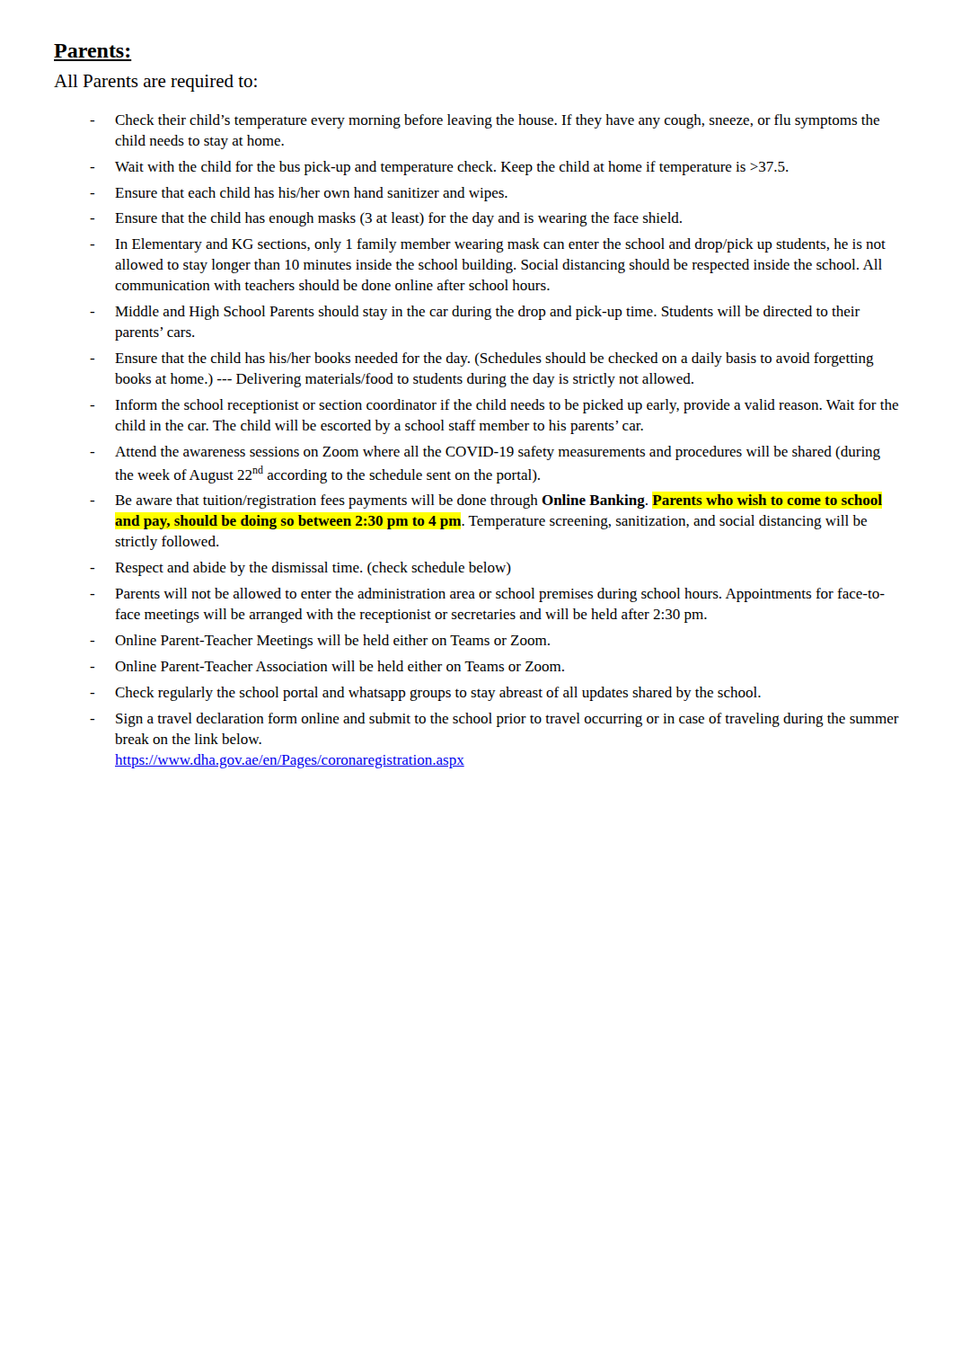Parents:
All Parents are required to:
Check their child’s temperature every morning before leaving the house. If they have any cough, sneeze, or flu symptoms the child needs to stay at home.
Wait with the child for the bus pick-up and temperature check. Keep the child at home if temperature is >37.5.
Ensure that each child has his/her own hand sanitizer and wipes.
Ensure that the child has enough masks (3 at least) for the day and is wearing the face shield.
In Elementary and KG sections, only 1 family member wearing mask can enter the school and drop/pick up students, he is not allowed to stay longer than 10 minutes inside the school building. Social distancing should be respected inside the school. All communication with teachers should be done online after school hours.
Middle and High School Parents should stay in the car during the drop and pick-up time. Students will be directed to their parents’ cars.
Ensure that the child has his/her books needed for the day. (Schedules should be checked on a daily basis to avoid forgetting books at home.) --- Delivering materials/food to students during the day is strictly not allowed.
Inform the school receptionist or section coordinator if the child needs to be picked up early, provide a valid reason. Wait for the child in the car. The child will be escorted by a school staff member to his parents’ car.
Attend the awareness sessions on Zoom where all the COVID-19 safety measurements and procedures will be shared (during the week of August 22nd according to the schedule sent on the portal).
Be aware that tuition/registration fees payments will be done through Online Banking. Parents who wish to come to school and pay, should be doing so between 2:30 pm to 4 pm. Temperature screening, sanitization, and social distancing will be strictly followed.
Respect and abide by the dismissal time. (check schedule below)
Parents will not be allowed to enter the administration area or school premises during school hours. Appointments for face-to-face meetings will be arranged with the receptionist or secretaries and will be held after 2:30 pm.
Online Parent-Teacher Meetings will be held either on Teams or Zoom.
Online Parent-Teacher Association will be held either on Teams or Zoom.
Check regularly the school portal and whatsapp groups to stay abreast of all updates shared by the school.
Sign a travel declaration form online and submit to the school prior to travel occurring or in case of traveling during the summer break on the link below.
https://www.dha.gov.ae/en/Pages/coronaregistration.aspx